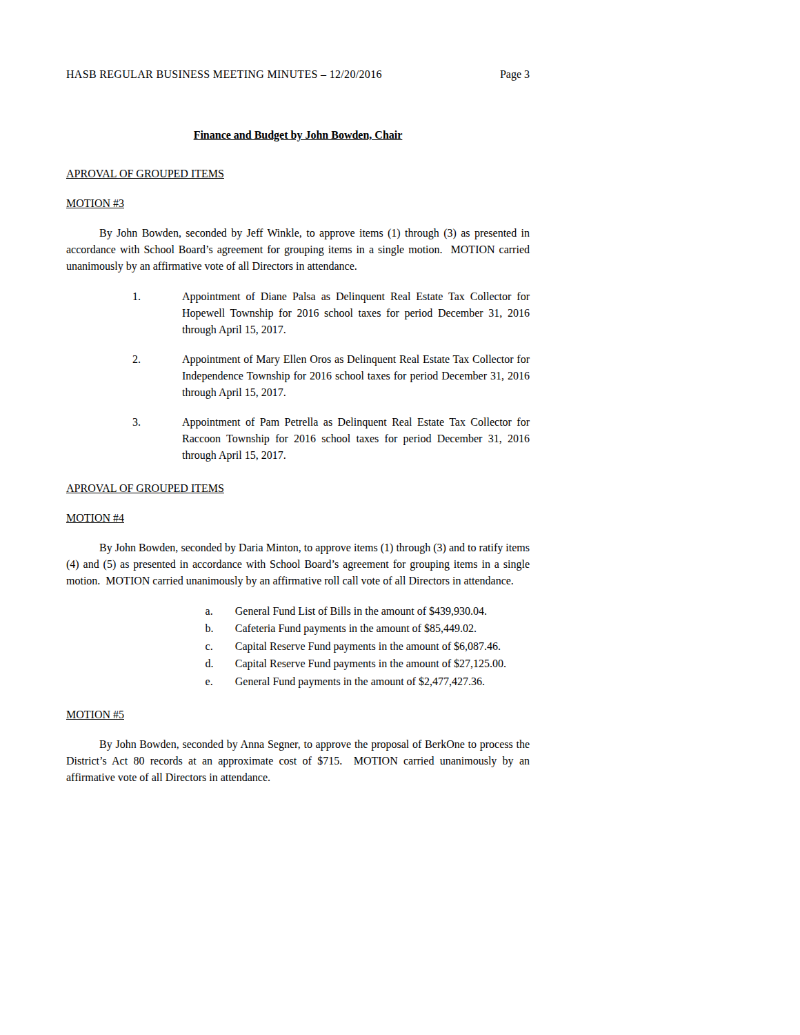HASB REGULAR BUSINESS MEETING MINUTES – 12/20/2016 Page 3
Finance and Budget by John Bowden, Chair
APROVAL OF GROUPED ITEMS
MOTION #3
By John Bowden, seconded by Jeff Winkle, to approve items (1) through (3) as presented in accordance with School Board’s agreement for grouping items in a single motion. MOTION carried unanimously by an affirmative vote of all Directors in attendance.
Appointment of Diane Palsa as Delinquent Real Estate Tax Collector for Hopewell Township for 2016 school taxes for period December 31, 2016 through April 15, 2017.
Appointment of Mary Ellen Oros as Delinquent Real Estate Tax Collector for Independence Township for 2016 school taxes for period December 31, 2016 through April 15, 2017.
Appointment of Pam Petrella as Delinquent Real Estate Tax Collector for Raccoon Township for 2016 school taxes for period December 31, 2016 through April 15, 2017.
APROVAL OF GROUPED ITEMS
MOTION #4
By John Bowden, seconded by Daria Minton, to approve items (1) through (3) and to ratify items (4) and (5) as presented in accordance with School Board’s agreement for grouping items in a single motion. MOTION carried unanimously by an affirmative roll call vote of all Directors in attendance.
General Fund List of Bills in the amount of $439,930.04.
Cafeteria Fund payments in the amount of $85,449.02.
Capital Reserve Fund payments in the amount of $6,087.46.
Capital Reserve Fund payments in the amount of $27,125.00.
General Fund payments in the amount of $2,477,427.36.
MOTION #5
By John Bowden, seconded by Anna Segner, to approve the proposal of BerkOne to process the District’s Act 80 records at an approximate cost of $715. MOTION carried unanimously by an affirmative vote of all Directors in attendance.